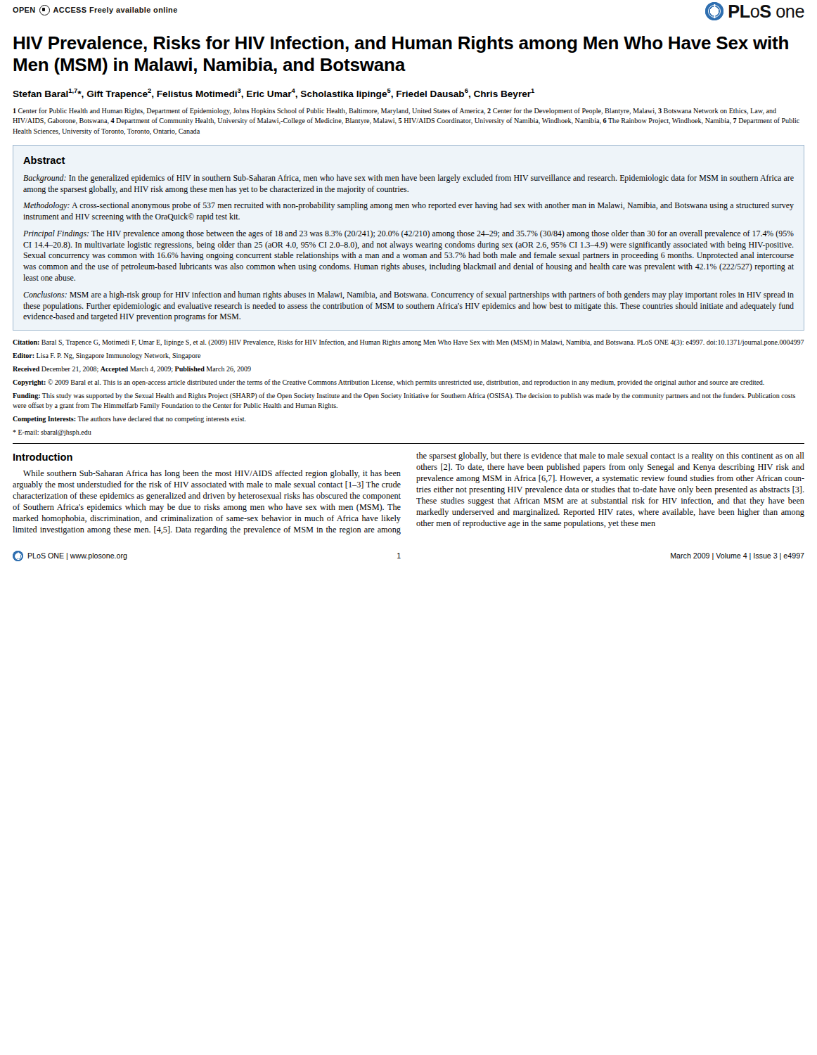OPEN ACCESS Freely available online
PLoS one
HIV Prevalence, Risks for HIV Infection, and Human Rights among Men Who Have Sex with Men (MSM) in Malawi, Namibia, and Botswana
Stefan Baral1,7*, Gift Trapence2, Felistus Motimedi3, Eric Umar4, Scholastika Iipinge5, Friedel Dausab6, Chris Beyrer1
1 Center for Public Health and Human Rights, Department of Epidemiology, Johns Hopkins School of Public Health, Baltimore, Maryland, United States of America, 2 Center for the Development of People, Blantyre, Malawi, 3 Botswana Network on Ethics, Law, and HIV/AIDS, Gaborone, Botswana, 4 Department of Community Health, University of Malawi,-College of Medicine, Blantyre, Malawi, 5 HIV/AIDS Coordinator, University of Namibia, Windhoek, Namibia, 6 The Rainbow Project, Windhoek, Namibia, 7 Department of Public Health Sciences, University of Toronto, Toronto, Ontario, Canada
Abstract
Background: In the generalized epidemics of HIV in southern Sub-Saharan Africa, men who have sex with men have been largely excluded from HIV surveillance and research. Epidemiologic data for MSM in southern Africa are among the sparsest globally, and HIV risk among these men has yet to be characterized in the majority of countries.
Methodology: A cross-sectional anonymous probe of 537 men recruited with non-probability sampling among men who reported ever having had sex with another man in Malawi, Namibia, and Botswana using a structured survey instrument and HIV screening with the OraQuick© rapid test kit.
Principal Findings: The HIV prevalence among those between the ages of 18 and 23 was 8.3% (20/241); 20.0% (42/210) among those 24–29; and 35.7% (30/84) among those older than 30 for an overall prevalence of 17.4% (95% CI 14.4–20.8). In multivariate logistic regressions, being older than 25 (aOR 4.0, 95% CI 2.0–8.0), and not always wearing condoms during sex (aOR 2.6, 95% CI 1.3–4.9) were significantly associated with being HIV-positive. Sexual concurrency was common with 16.6% having ongoing concurrent stable relationships with a man and a woman and 53.7% had both male and female sexual partners in proceeding 6 months. Unprotected anal intercourse was common and the use of petroleum-based lubricants was also common when using condoms. Human rights abuses, including blackmail and denial of housing and health care was prevalent with 42.1% (222/527) reporting at least one abuse.
Conclusions: MSM are a high-risk group for HIV infection and human rights abuses in Malawi, Namibia, and Botswana. Concurrency of sexual partnerships with partners of both genders may play important roles in HIV spread in these populations. Further epidemiologic and evaluative research is needed to assess the contribution of MSM to southern Africa's HIV epidemics and how best to mitigate this. These countries should initiate and adequately fund evidence-based and targeted HIV prevention programs for MSM.
Citation: Baral S, Trapence G, Motimedi F, Umar E, Iipinge S, et al. (2009) HIV Prevalence, Risks for HIV Infection, and Human Rights among Men Who Have Sex with Men (MSM) in Malawi, Namibia, and Botswana. PLoS ONE 4(3): e4997. doi:10.1371/journal.pone.0004997
Editor: Lisa F. P. Ng, Singapore Immunology Network, Singapore
Received December 21, 2008; Accepted March 4, 2009; Published March 26, 2009
Copyright: © 2009 Baral et al. This is an open-access article distributed under the terms of the Creative Commons Attribution License, which permits unrestricted use, distribution, and reproduction in any medium, provided the original author and source are credited.
Funding: This study was supported by the Sexual Health and Rights Project (SHARP) of the Open Society Institute and the Open Society Initiative for Southern Africa (OSISA). The decision to publish was made by the community partners and not the funders. Publication costs were offset by a grant from The Himmelfarb Family Foundation to the Center for Public Health and Human Rights.
Competing Interests: The authors have declared that no competing interests exist.
* E-mail: sbaral@jhsph.edu
Introduction
While southern Sub-Saharan Africa has long been the most HIV/AIDS affected region globally, it has been arguably the most understudied for the risk of HIV associated with male to male sexual contact [1–3] The crude characterization of these epidemics as generalized and driven by heterosexual risks has obscured the component of Southern Africa's epidemics which may be due to risks among men who have sex with men (MSM). The marked homophobia, discrimination, and criminalization of same-sex behavior in much of Africa have likely limited investigation among these men. [4,5]. Data regarding the prevalence of MSM in the region are among the sparsest globally, but there is evidence that male to male sexual contact is a reality on this continent as on all others [2]. To date, there have been published papers from only Senegal and Kenya describing HIV risk and prevalence among MSM in Africa [6,7]. However, a systematic review found studies from other African countries either not presenting HIV prevalence data or studies that to-date have only been presented as abstracts [3]. These studies suggest that African MSM are at substantial risk for HIV infection, and that they have been markedly underserved and marginalized. Reported HIV rates, where available, have been higher than among other men of reproductive age in the same populations, yet these men
PLoS ONE | www.plosone.org
1
March 2009 | Volume 4 | Issue 3 | e4997